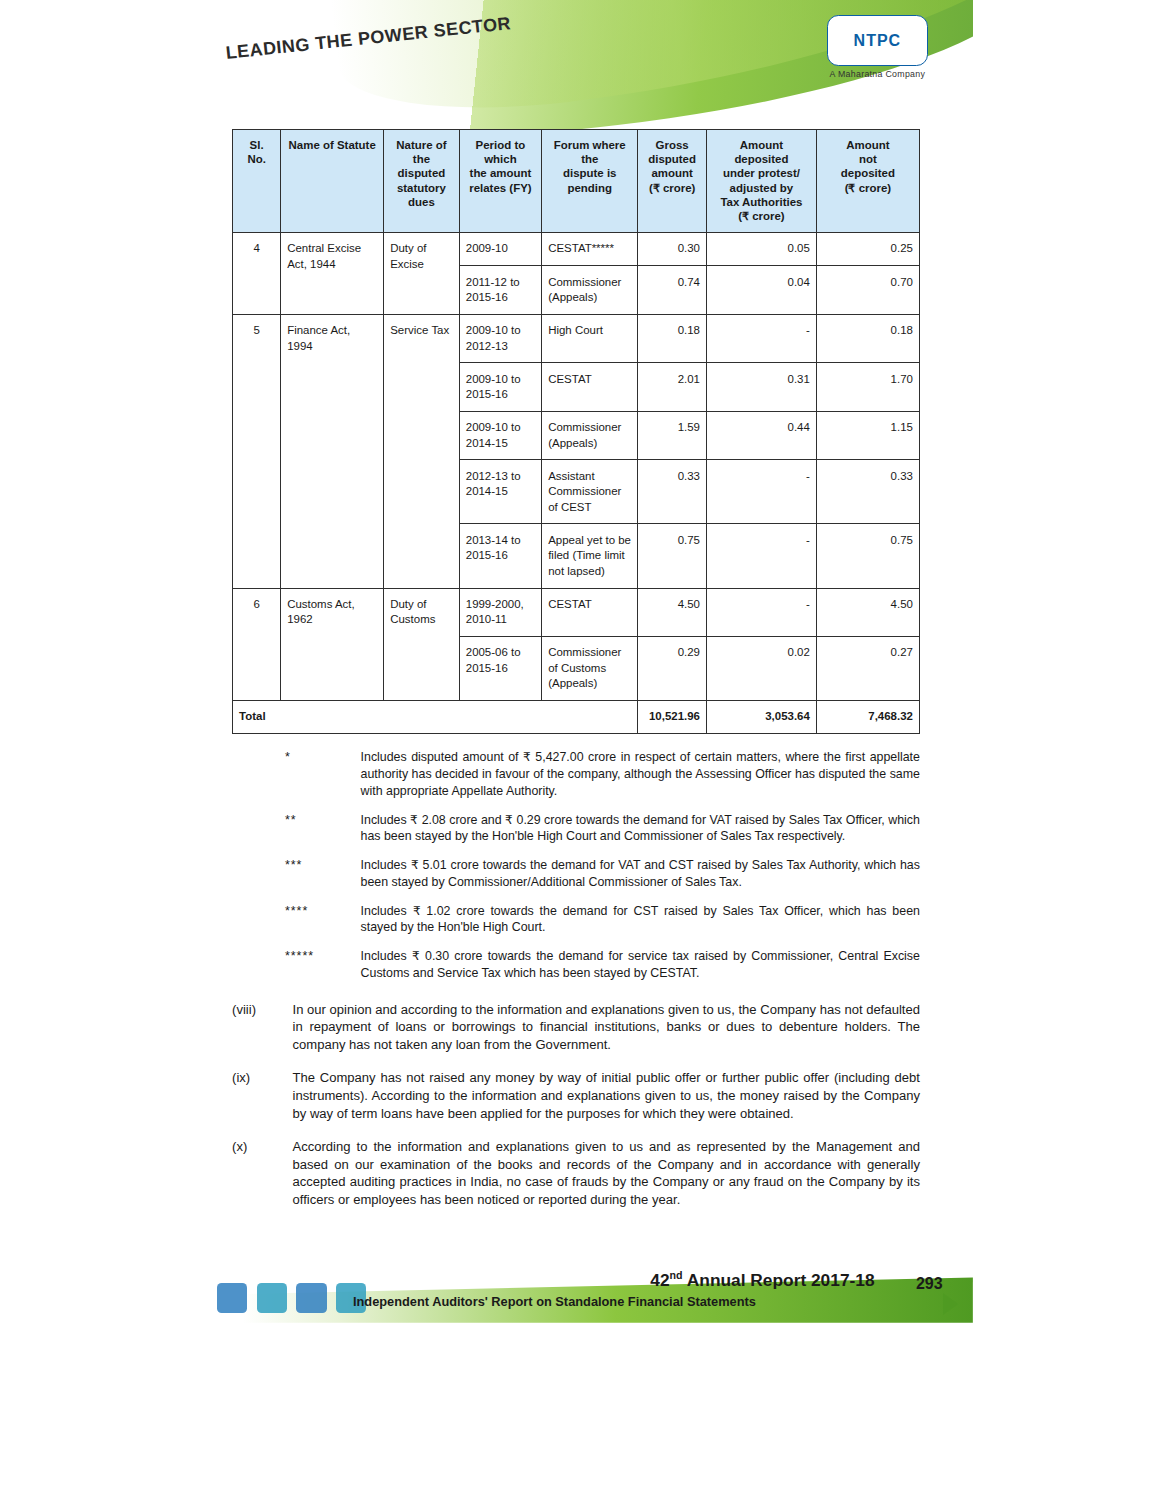LEADING THE POWER SECTOR
NTPC
A Maharatna Company
| Sl. No. | Name of Statute | Nature of the disputed statutory dues | Period to which the amount relates (FY) | Forum where the dispute is pending | Gross disputed amount (₹ crore) | Amount deposited under protest/ adjusted by Tax Authorities (₹ crore) | Amount not deposited (₹ crore) |
| --- | --- | --- | --- | --- | --- | --- | --- |
| 4 | Central Excise Act, 1944 | Duty of Excise | 2009-10 | CESTAT***** | 0.30 | 0.05 | 0.25 |
| 2011-12 to 2015-16 | Commissioner (Appeals) | 0.74 | 0.04 | 0.70 |
| 5 | Finance Act, 1994 | Service Tax | 2009-10 to 2012-13 | High Court | 0.18 | - | 0.18 |
| 2009-10 to 2015-16 | CESTAT | 2.01 | 0.31 | 1.70 |
| 2009-10 to 2014-15 | Commissioner (Appeals) | 1.59 | 0.44 | 1.15 |
| 2012-13 to 2014-15 | Assistant Commissioner of CEST | 0.33 | - | 0.33 |
| 2013-14 to 2015-16 | Appeal yet to be filed (Time limit not lapsed) | 0.75 | - | 0.75 |
| 6 | Customs Act, 1962 | Duty of Customs | 1999-2000, 2010-11 | CESTAT | 4.50 | - | 4.50 |
| 2005-06 to 2015-16 | Commissioner of Customs (Appeals) | 0.29 | 0.02 | 0.27 |
| Total | 10,521.96 | 3,053.64 | 7,468.32 |
*
Includes disputed amount of ₹ 5,427.00 crore in respect of certain matters, where the first appellate authority has decided in favour of the company, although the Assessing Officer has disputed the same with appropriate Appellate Authority.
**
Includes ₹ 2.08 crore and ₹ 0.29 crore towards the demand for VAT raised by Sales Tax Officer, which has been stayed by the Hon'ble High Court and Commissioner of Sales Tax respectively.
***
Includes ₹ 5.01 crore towards the demand for VAT and CST raised by Sales Tax Authority, which has been stayed by Commissioner/Additional Commissioner of Sales Tax.
****
Includes ₹ 1.02 crore towards the demand for CST raised by Sales Tax Officer, which has been stayed by the Hon'ble High Court.
*****
Includes ₹ 0.30 crore towards the demand for service tax raised by Commissioner, Central Excise Customs and Service Tax which has been stayed by CESTAT.
(viii)
In our opinion and according to the information and explanations given to us, the Company has not defaulted in repayment of loans or borrowings to financial institutions, banks or dues to debenture holders. The company has not taken any loan from the Government.
(ix)
The Company has not raised any money by way of initial public offer or further public offer (including debt instruments). According to the information and explanations given to us, the money raised by the Company by way of term loans have been applied for the purposes for which they were obtained.
(x)
According to the information and explanations given to us and as represented by the Management and based on our examination of the books and records of the Company and in accordance with generally accepted auditing practices in India, no case of frauds by the Company or any fraud on the Company by its officers or employees has been noticed or reported during the year.
Independent Auditors' Report on Standalone Financial Statements
42nd Annual Report 2017-18
293